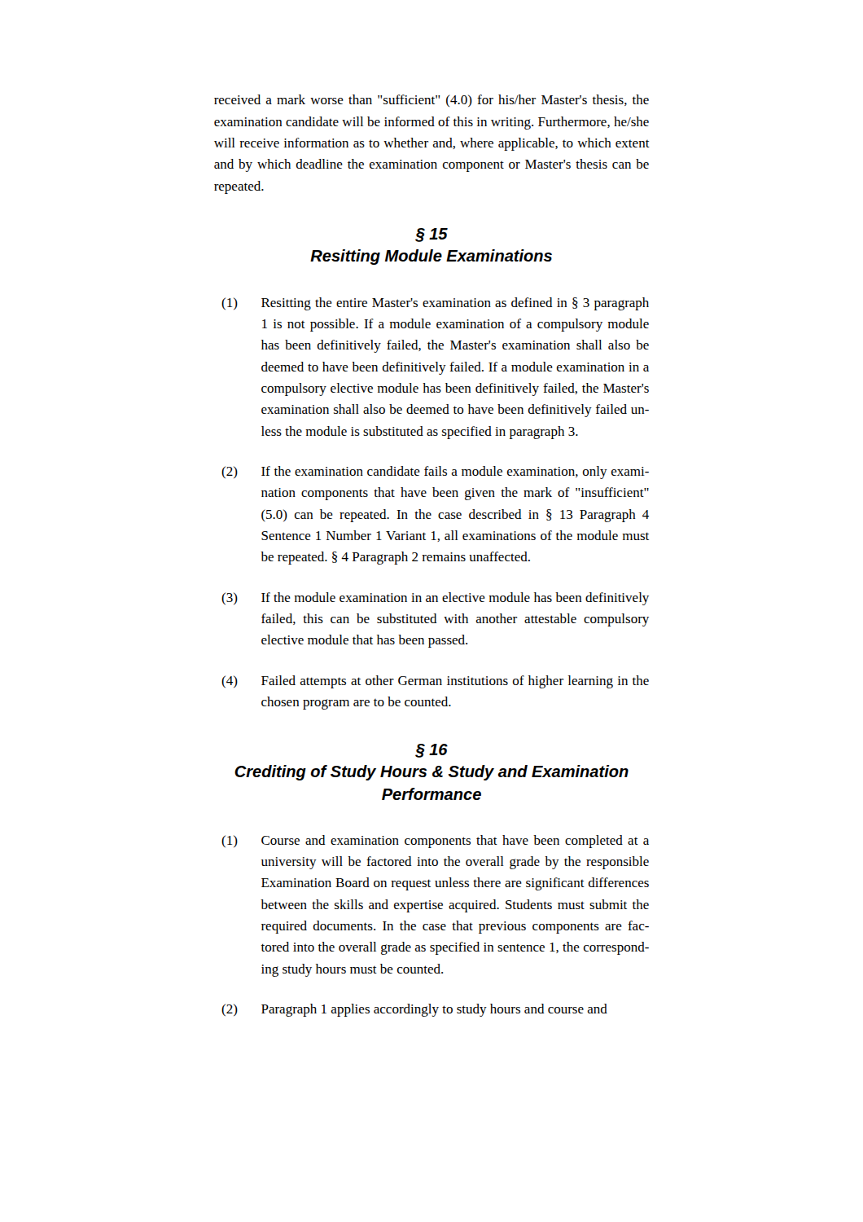received a mark worse than "sufficient" (4.0) for his/her Master's thesis, the examination candidate will be informed of this in writing. Furthermore, he/she will receive information as to whether and, where applicable, to which extent and by which deadline the examination component or Master's thesis can be repeated.
§ 15 Resitting Module Examinations
(1) Resitting the entire Master's examination as defined in § 3 paragraph 1 is not possible. If a module examination of a compulsory module has been definitively failed, the Master's examination shall also be deemed to have been definitively failed. If a module examination in a compulsory elective module has been definitively failed, the Master's examination shall also be deemed to have been definitively failed unless the module is substituted as specified in paragraph 3.
(2) If the examination candidate fails a module examination, only examination components that have been given the mark of "insufficient" (5.0) can be repeated. In the case described in § 13 Paragraph 4 Sentence 1 Number 1 Variant 1, all examinations of the module must be repeated. § 4 Paragraph 2 remains unaffected.
(3) If the module examination in an elective module has been definitively failed, this can be substituted with another attestable compulsory elective module that has been passed.
(4) Failed attempts at other German institutions of higher learning in the chosen program are to be counted.
§ 16 Crediting of Study Hours & Study and Examination Performance
(1) Course and examination components that have been completed at a university will be factored into the overall grade by the responsible Examination Board on request unless there are significant differences between the skills and expertise acquired. Students must submit the required documents. In the case that previous components are factored into the overall grade as specified in sentence 1, the corresponding study hours must be counted.
(2) Paragraph 1 applies accordingly to study hours and course and